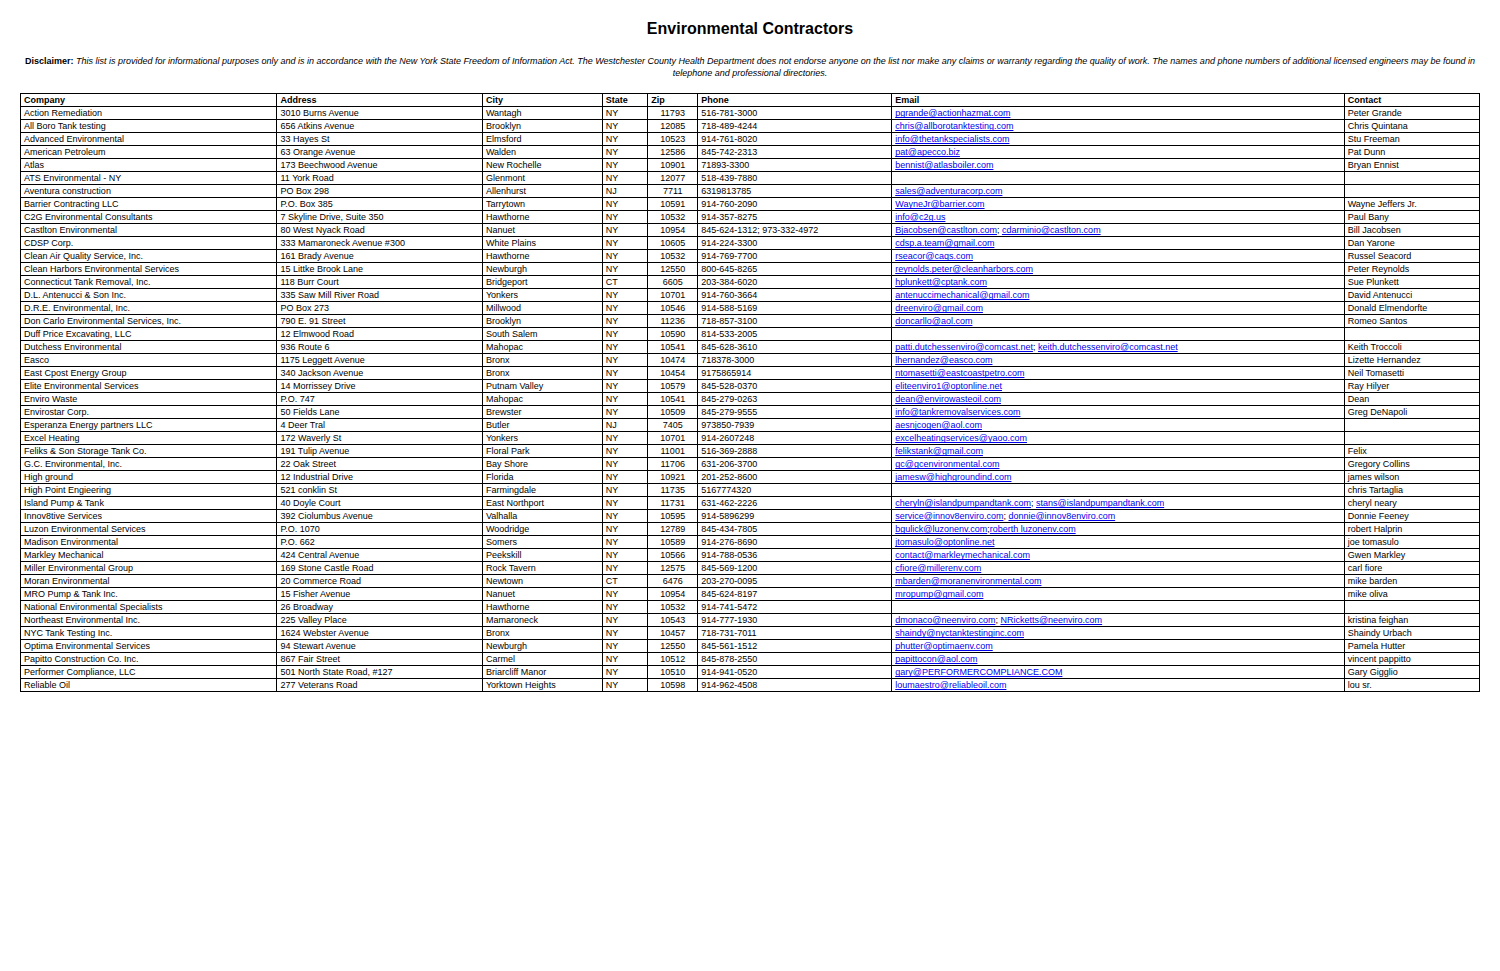Environmental Contractors
Disclaimer: This list is provided for informational purposes only and is in accordance with the New York State Freedom of Information Act. The Westchester County Health Department does not endorse anyone on the list nor make any claims or warranty regarding the quality of work. The names and phone numbers of additional licensed engineers may be found in telephone and professional directories.
| Company | Address | City | State | Zip | Phone | Email | Contact |
| --- | --- | --- | --- | --- | --- | --- | --- |
| Action Remediation | 3010 Burns Avenue | Wantagh | NY | 11793 | 516-781-3000 | pgrande@actionhazmat.com | Peter Grande |
| All Boro Tank testing | 656 Atkins Avenue | Brooklyn | NY | 12085 | 718-489-4244 | chris@allborotanktesting.com | Chris Quintana |
| Advanced Environmental | 33 Hayes St | Elmsford | NY | 10523 | 914-761-8020 | info@thetankspecialists.com | Stu Freeman |
| American Petroleum | 63 Orange Avenue | Walden | NY | 12586 | 845-742-2313 | pat@apecco.biz | Pat Dunn |
| Atlas | 173 Beechwood Avenue | New Rochelle | NY | 10901 | 71893-3300 | bennist@atlasboiler.com | Bryan Ennist |
| ATS Environmental - NY | 11 York Road | Glenmont | NY | 12077 | 518-439-7880 | | |
| Aventura construction | PO Box 298 | Allenhurst | NJ | 7711 | 6319813785 | sales@adventuracorp.com | |
| Barrier Contracting LLC | P.O. Box 385 | Tarrytown | NY | 10591 | 914-760-2090 | WayneJr@barrier.com | Wayne Jeffers Jr. |
| C2G Environmental Consultants | 7 Skyline Drive, Suite 350 | Hawthorne | NY | 10532 | 914-357-8275 | info@c2g.us | Paul Bany |
| Castlton Environmental | 80 West Nyack Road | Nanuet | NY | 10954 | 845-624-1312; 973-332-4972 | Bjacobsen@castlton.com ; cdarminio@castlton.com | Bill Jacobsen |
| CDSP Corp. | 333 Mamaroneck Avenue #300 | White Plains | NY | 10605 | 914-224-3300 | cdsp.a.team@gmail.com | Dan Yarone |
| Clean Air Quality Service, Inc. | 161 Brady Avenue | Hawthorne | NY | 10532 | 914-769-7700 | rseacor@caqs.com | Russel Seacord |
| Clean Harbors Environmental Services | 15 Littke Brook Lane | Newburgh | NY | 12550 | 800-645-8265 | reynolds.peter@cleanharbors.com | Peter Reynolds |
| Connecticut Tank Removal, Inc. | 118 Burr Court | Bridgeport | CT | 6605 | 203-384-6020 | hplunkett@cptank.com | Sue Plunkett |
| D.L. Antenucci & Son Inc. | 335 Saw Mill River Road | Yonkers | NY | 10701 | 914-760-3664 | antenuccimechanical@gmail.com | David Antenucci |
| D.R.E. Environmental, Inc. | PO Box 273 | Millwood | NY | 10546 | 914-588-5169 | dreenviro@gmail.com | Donald Elmendorfte |
| Don Carlo Environmental Services, Inc. | 790 E. 91 Street | Brooklyn | NY | 11236 | 718-857-3100 | doncarllo@aol.com | Romeo Santos |
| Duff Price Excavating, LLC | 12 Elmwood Road | South Salem | NY | 10590 | 814-533-2005 | | |
| Dutchess Environmental | 936 Route 6 | Mahopac | NY | 10541 | 845-628-3610 | patti.dutchessenviro@comcast.net ; keith.dutchessenviro@comcast.net | Keith Troccoli |
| Easco | 1175 Leggett Avenue | Bronx | NY | 10474 | 718378-3000 | lhernandez@easco.com | Lizette Hernandez |
| East Cpost Energy Group | 340 Jackson Avenue | Bronx | NY | 10454 | 9175865914 | ntomasetti@eastcoastpetro.com | Neil Tomasetti |
| Elite Environmental Services | 14 Morrissey Drive | Putnam Valley | NY | 10579 | 845-528-0370 | eliteenviro1@optonline.net | Ray Hilyer |
| Enviro Waste | P.O. 747 | Mahopac | NY | 10541 | 845-279-0263 | dean@envirowasteoil.com | Dean |
| Envirostar Corp. | 50 Fields Lane | Brewster | NY | 10509 | 845-279-9555 | info@tankremovalservices.com | Greg DeNapoli |
| Esperanza Energy partners LLC | 4 Deer Tral | Butler | NJ | 7405 | 973850-7939 | aesnjcogen@aol.com | |
| Excel Heating | 172 Waverly St | Yonkers | NY | 10701 | 914-2607248 | excelheatingservices@yaoo.com | |
| Feliks & Son Storage Tank Co. | 191 Tulip Avenue | Floral Park | NY | 11001 | 516-369-2888 | felikstank@gmail.com | Felix |
| G.C. Environmental, Inc. | 22 Oak Street | Bay Shore | NY | 11706 | 631-206-3700 | gc@gcenvironmental.com | Gregory Collins |
| High ground | 12 Industrial Drive | Florida | NY | 10921 | 201-252-8600 | jamesw@highgroundind.com | james wilson |
| High Point Engieering | 521 conklin St | Farmingdale | NY | 11735 | 5167774320 | | chris Tartaglia |
| Island Pump & Tank | 40 Doyle Court | East Northport | NY | 11731 | 631-462-2226 | cheryln@islandpumpandtank.com ; stans@islandpumpandtank.com | cheryl neary |
| Innov8tive Services | 392 Ciolumbus Avenue | Valhalla | NY | 10595 | 914-5896299 | service@innov8enviro.com ; donnie@innov8enviro.com | Donnie Feeney |
| Luzon Environmental Services | P.O. 1070 | Woodridge | NY | 12789 | 845-434-7805 | bgulick@luzonenv.com ; roberth luzonenv.com | robert Halprin |
| Madison Environmental | P.O. 662 | Somers | NY | 10589 | 914-276-8690 | jtomasulo@optonline.net | joe tomasulo |
| Markley Mechanical | 424 Central Avenue | Peekskill | NY | 10566 | 914-788-0536 | contact@markleymechanical.com | Gwen Markley |
| Miller Environmental Group | 169 Stone Castle Road | Rock Tavern | NY | 12575 | 845-569-1200 | cfiore@millerenv.com | carl fiore |
| Moran Environmental | 20 Commerce Road | Newtown | CT | 6476 | 203-270-0095 | mbarden@moranenvironmental.com | mike barden |
| MRO Pump & Tank Inc. | 15 Fisher Avenue | Nanuet | NY | 10954 | 845-624-8197 | mropump@gmail.com | mike oliva |
| National Environmental Specialists | 26 Broadway | Hawthorne | NY | 10532 | 914-741-5472 | | |
| Northeast Environmental Inc. | 225 Valley Place | Mamaroneck | NY | 10543 | 914-777-1930 | dmonaco@neenviro.com ; NRicketts@neenviro.com | kristina feighan |
| NYC Tank Testing Inc. | 1624 Webster Avenue | Bronx | NY | 10457 | 718-731-7011 | shaindy@nyctanktestinginc.com | Shaindy Urbach |
| Optima Environmental Services | 94 Stewart Avenue | Newburgh | NY | 12550 | 845-561-1512 | phutter@optimaenv.com | Pamela Hutter |
| Papitto Construction Co. Inc. | 867 Fair Street | Carmel | NY | 10512 | 845-878-2550 | papittocon@aol.com | vincent pappitto |
| Performer Compliance, LLC | 501 North State Road, #127 | Briarcliff Manor | NY | 10510 | 914-941-0520 | gary@PERFORMERCOMPLIANCE.COM | Gary Gigglio |
| Reliable Oil | 277 Veterans Road | Yorktown Heights | NY | 10598 | 914-962-4508 | loumaestro@reliableoil.com | lou sr. |